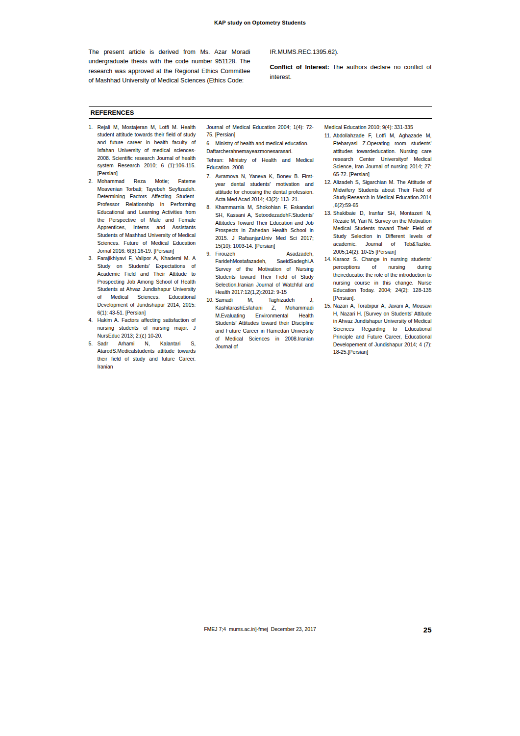KAP study on Optometry Students
The present article is derived from Ms. Azar Moradi undergraduate thesis with the code number 951128. The research was approved at the Regional Ethics Committee of Mashhad University of Medical Sciences (Ethics Code:
IR.MUMS.REC.1395.62).
Conflict of Interest: The authors declare no conflict of interest.
REFERENCES
1. Rejali M, Mostajeran M, Lotfi M. Health student attitude towards their field of study and future career in health faculty of Isfahan University of medical sciences- 2008. Scientific research Journal of health system Research 2010; 6 (1):106-115. [Persian]
2. Mohammad Reza Motie; Fateme Moavenian Torbati; Tayebeh Seyfizadeh. Determining Factors Affecting Student-Professor Relationship in Performing Educational and Learning Activities from the Perspective of Male and Female Apprentices, Interns and Assistants Students of Mashhad University of Medical Sciences. Future of Medical Education Jornal 2016: 6(3):16-19. [Persian]
3. Farajikhiyavi F, Valipor A, Khademi M. A Study on Students' Expectations of Academic Field and Their Attitude to Prospecting Job Among School of Health Students at Ahvaz Jundishapur University of Medical Sciences. Educational Development of Jundishapur 2014, 2015: 6(1): 43-51. [Persian]
4. Hakim A. Factors affecting satisfaction of nursing students of nursing major. J NursEduc 2013; 2:(٤) 10-20.
5. Sadr Arhami N, Kalantari S, AtarodS.Medicalstudents attitude towards their field of study and future Career. Iranian
Journal of Medical Education 2004; 1(4): 72-75. [Persian]
6. Ministry of health and medical education.
Daftarcherahnemayeazmonesarasari.
Tehran: Ministry of Health and Medical Education. 2008
7. Avramova N, Yaneva K, Bonev B. First-year dental students' motivation and attitude for choosing the dental profession. Acta Med Acad 2014; 43(2): 113- 21.
8. Khammarnia M, Shokohian F, Eskandari SH, Kassani A, SetoodezadehF.Students' Attitudes Toward Their Education and Job Prospects in Zahedan Health School in 2015. J RafsanjanUniv Med Sci 2017; 15(10): 1003-14. [Persian]
9. Firouzeh Asadzadeh, FaridehMostafazadeh, SaeidSadeghi.A Survey of the Motivation of Nursing Students toward Their Field of Study Selection.Iranian Journal of Watchful and Health 2017:12(1,2):2012: 9-15
10. Samadi M, Taghizadeh J, KashitarashEsfahani Z, Mohammadi M.Evaluating Environmental Health Students' Attitudes toward their Discipline and Future Career in Hamedan University of Medical Sciences in 2008.Iranian Journal of
Medical Education 2010; 9(4): 331-335
11. Abdollahzade F, Lotfi M, Aghazade M, Etebaryasl Z.Operating room students' attitudes towardeducation. Nursing care research Center Universityof Medical Science, Iran Journal of nursing 2014; 27: 65-72. [Persian]
12. Alizadeh S, Sigarchian M. The Attitude of Midwifery Students about Their Field of Study.Research in Medical Education.2014 ,6(2):59-65
13. Shakibaie D, Iranfar SH, Montazeri N, Rezaie M, Yari N. Survey on the Motivation Medical Students toward Their Field of Study Selection in Different levels of academic. Journal of Teb&Tazkie. 2005;14(2): 10-15 [Persian]
14. Karaoz S. Change in nursing students' perceptions of nursing during theireducatio: the role of the introduction to nursing course in this change. Nurse Education Today. 2004; 24(2): 128-135 [Persian].
15. Nazari A, Torabipur A, Javani A, Mousavi H, Nazari H. [Survey on Students' Attitude in Ahvaz Jundishapur University of Medical Sciences Regarding to Educational Principle and Future Career, Educational Developement of Jundishapur 2014; 4 (7): 18-25.[Persian]
FMEJ 7;4 mums.ac.ir/j-fmej December 23, 2017 25